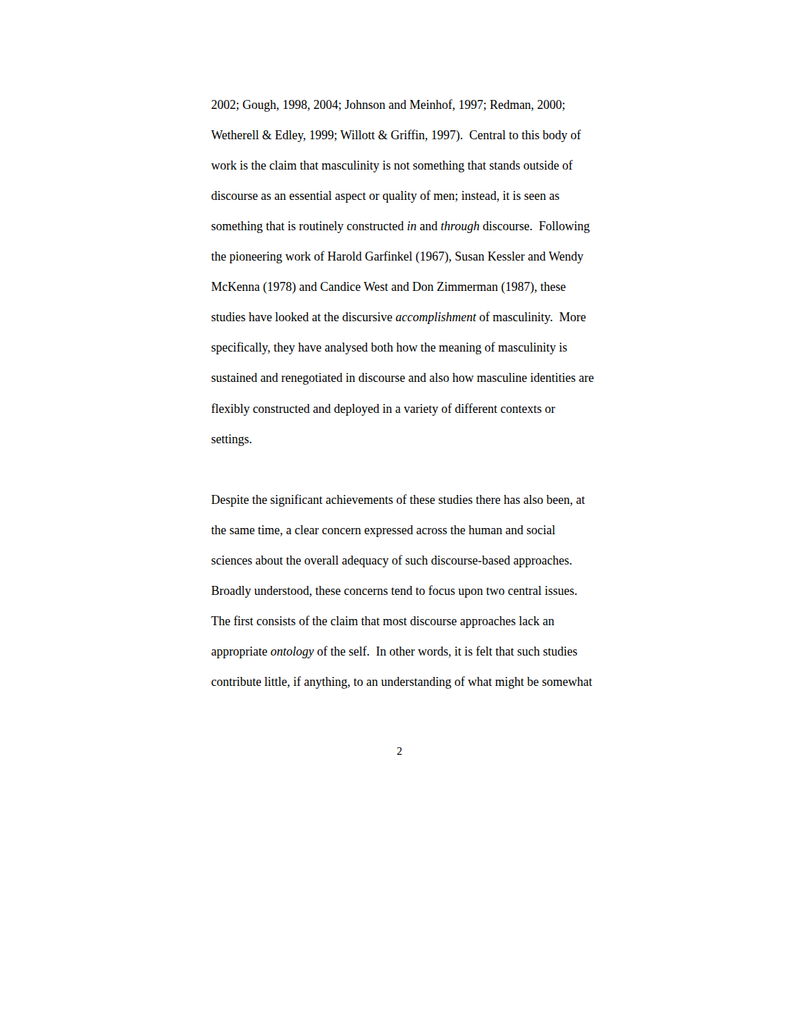2002; Gough, 1998, 2004; Johnson and Meinhof, 1997; Redman, 2000; Wetherell & Edley, 1999; Willott & Griffin, 1997). Central to this body of work is the claim that masculinity is not something that stands outside of discourse as an essential aspect or quality of men; instead, it is seen as something that is routinely constructed in and through discourse. Following the pioneering work of Harold Garfinkel (1967), Susan Kessler and Wendy McKenna (1978) and Candice West and Don Zimmerman (1987), these studies have looked at the discursive accomplishment of masculinity. More specifically, they have analysed both how the meaning of masculinity is sustained and renegotiated in discourse and also how masculine identities are flexibly constructed and deployed in a variety of different contexts or settings.
Despite the significant achievements of these studies there has also been, at the same time, a clear concern expressed across the human and social sciences about the overall adequacy of such discourse-based approaches. Broadly understood, these concerns tend to focus upon two central issues. The first consists of the claim that most discourse approaches lack an appropriate ontology of the self. In other words, it is felt that such studies contribute little, if anything, to an understanding of what might be somewhat
2